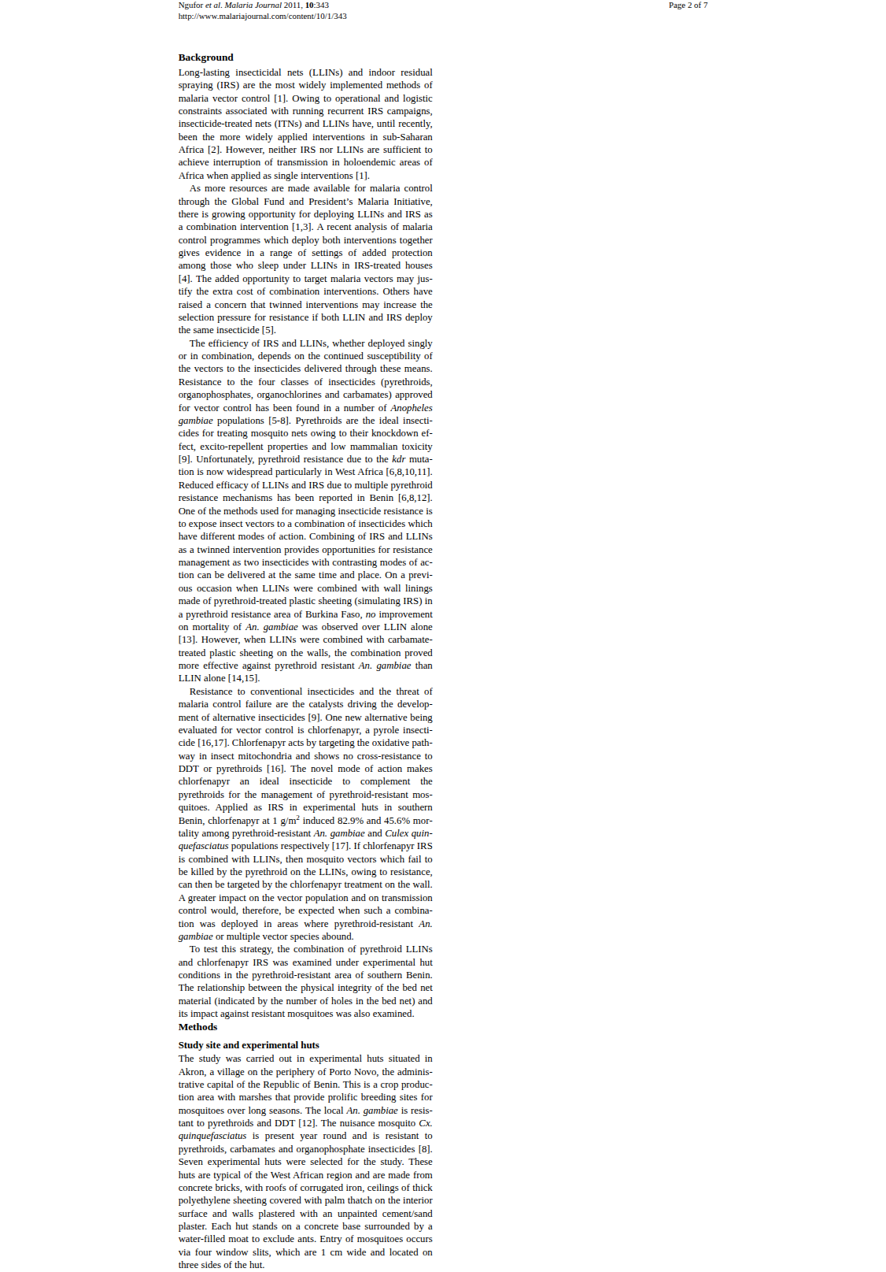Ngufor et al. Malaria Journal 2011, 10:343
http://www.malariajournal.com/content/10/1/343
Page 2 of 7
Background
Long-lasting insecticidal nets (LLINs) and indoor residual spraying (IRS) are the most widely implemented methods of malaria vector control [1]. Owing to operational and logistic constraints associated with running recurrent IRS campaigns, insecticide-treated nets (ITNs) and LLINs have, until recently, been the more widely applied interventions in sub-Saharan Africa [2]. However, neither IRS nor LLINs are sufficient to achieve interruption of transmission in holoendemic areas of Africa when applied as single interventions [1].
As more resources are made available for malaria control through the Global Fund and President’s Malaria Initiative, there is growing opportunity for deploying LLINs and IRS as a combination intervention [1,3]. A recent analysis of malaria control programmes which deploy both interventions together gives evidence in a range of settings of added protection among those who sleep under LLINs in IRS-treated houses [4]. The added opportunity to target malaria vectors may justify the extra cost of combination interventions. Others have raised a concern that twinned interventions may increase the selection pressure for resistance if both LLIN and IRS deploy the same insecticide [5].
The efficiency of IRS and LLINs, whether deployed singly or in combination, depends on the continued susceptibility of the vectors to the insecticides delivered through these means. Resistance to the four classes of insecticides (pyrethroids, organophosphates, organochlorines and carbamates) approved for vector control has been found in a number of Anopheles gambiae populations [5-8]. Pyrethroids are the ideal insecticides for treating mosquito nets owing to their knockdown effect, excito-repellent properties and low mammalian toxicity [9]. Unfortunately, pyrethroid resistance due to the kdr mutation is now widespread particularly in West Africa [6,8,10,11]. Reduced efficacy of LLINs and IRS due to multiple pyrethroid resistance mechanisms has been reported in Benin [6,8,12]. One of the methods used for managing insecticide resistance is to expose insect vectors to a combination of insecticides which have different modes of action. Combining of IRS and LLINs as a twinned intervention provides opportunities for resistance management as two insecticides with contrasting modes of action can be delivered at the same time and place. On a previous occasion when LLINs were combined with wall linings made of pyrethroid-treated plastic sheeting (simulating IRS) in a pyrethroid resistance area of Burkina Faso, no improvement on mortality of An. gambiae was observed over LLIN alone [13]. However, when LLINs were combined with carbamate-treated plastic sheeting on the walls, the combination proved more effective against pyrethroid resistant An. gambiae than LLIN alone [14,15].
Resistance to conventional insecticides and the threat of malaria control failure are the catalysts driving the development of alternative insecticides [9]. One new alternative being evaluated for vector control is chlorfenapyr, a pyrole insecticide [16,17]. Chlorfenapyr acts by targeting the oxidative pathway in insect mitochondria and shows no cross-resistance to DDT or pyrethroids [16]. The novel mode of action makes chlorfenapyr an ideal insecticide to complement the pyrethroids for the management of pyrethroid-resistant mosquitoes. Applied as IRS in experimental huts in southern Benin, chlorfenapyr at 1 g/m2 induced 82.9% and 45.6% mortality among pyrethroid-resistant An. gambiae and Culex quinquefasciatus populations respectively [17]. If chlorfenapyr IRS is combined with LLINs, then mosquito vectors which fail to be killed by the pyrethroid on the LLINs, owing to resistance, can then be targeted by the chlorfenapyr treatment on the wall. A greater impact on the vector population and on transmission control would, therefore, be expected when such a combination was deployed in areas where pyrethroid-resistant An. gambiae or multiple vector species abound.
To test this strategy, the combination of pyrethroid LLINs and chlorfenapyr IRS was examined under experimental hut conditions in the pyrethroid-resistant area of southern Benin. The relationship between the physical integrity of the bed net material (indicated by the number of holes in the bed net) and its impact against resistant mosquitoes was also examined.
Methods
Study site and experimental huts
The study was carried out in experimental huts situated in Akron, a village on the periphery of Porto Novo, the administrative capital of the Republic of Benin. This is a crop production area with marshes that provide prolific breeding sites for mosquitoes over long seasons. The local An. gambiae is resistant to pyrethroids and DDT [12]. The nuisance mosquito Cx. quinquefasciatus is present year round and is resistant to pyrethroids, carbamates and organophosphate insecticides [8]. Seven experimental huts were selected for the study. These huts are typical of the West African region and are made from concrete bricks, with roofs of corrugated iron, ceilings of thick polyethylene sheeting covered with palm thatch on the interior surface and walls plastered with an unpainted cement/sand plaster. Each hut stands on a concrete base surrounded by a water-filled moat to exclude ants. Entry of mosquitoes occurs via four window slits, which are 1 cm wide and located on three sides of the hut.